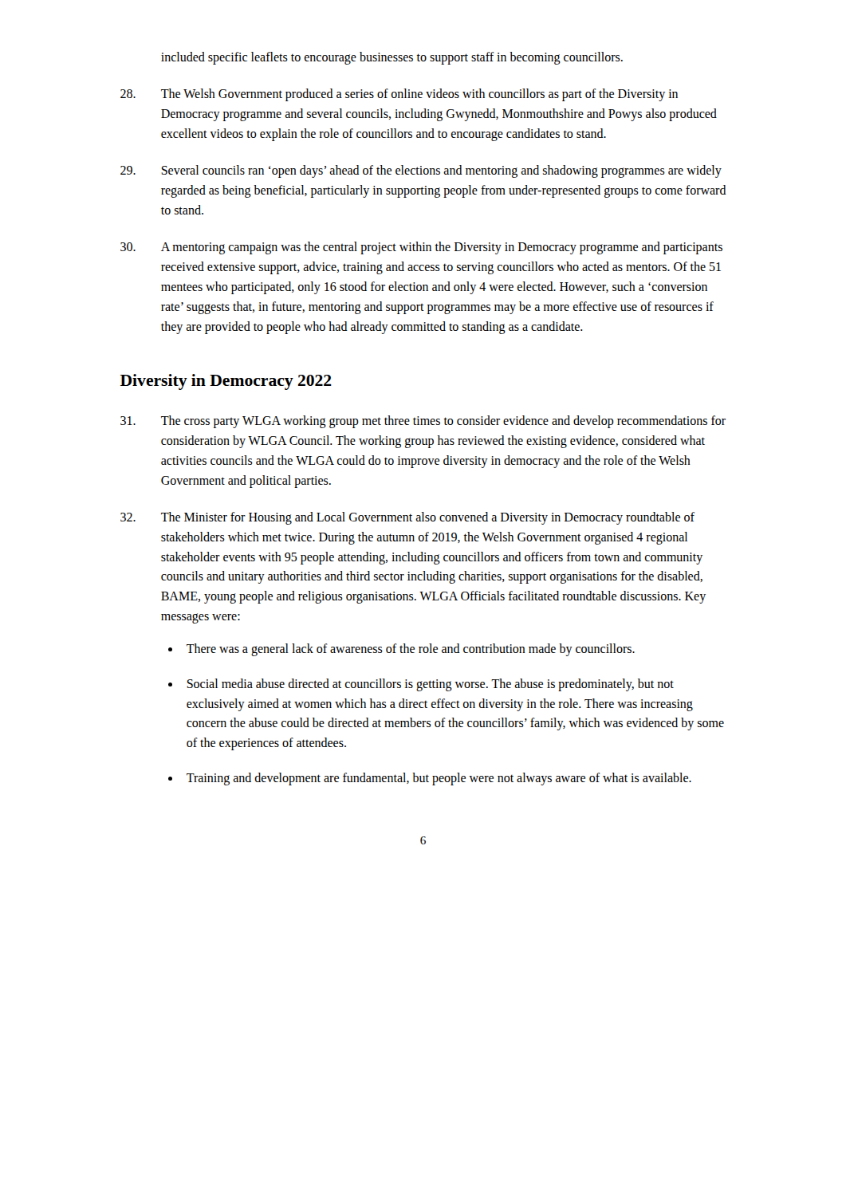included specific leaflets to encourage businesses to support staff in becoming councillors.
28. The Welsh Government produced a series of online videos with councillors as part of the Diversity in Democracy programme and several councils, including Gwynedd, Monmouthshire and Powys also produced excellent videos to explain the role of councillors and to encourage candidates to stand.
29. Several councils ran ‘open days’ ahead of the elections and mentoring and shadowing programmes are widely regarded as being beneficial, particularly in supporting people from under-represented groups to come forward to stand.
30. A mentoring campaign was the central project within the Diversity in Democracy programme and participants received extensive support, advice, training and access to serving councillors who acted as mentors. Of the 51 mentees who participated, only 16 stood for election and only 4 were elected. However, such a ‘conversion rate’ suggests that, in future, mentoring and support programmes may be a more effective use of resources if they are provided to people who had already committed to standing as a candidate.
Diversity in Democracy 2022
31. The cross party WLGA working group met three times to consider evidence and develop recommendations for consideration by WLGA Council. The working group has reviewed the existing evidence, considered what activities councils and the WLGA could do to improve diversity in democracy and the role of the Welsh Government and political parties.
32. The Minister for Housing and Local Government also convened a Diversity in Democracy roundtable of stakeholders which met twice. During the autumn of 2019, the Welsh Government organised 4 regional stakeholder events with 95 people attending, including councillors and officers from town and community councils and unitary authorities and third sector including charities, support organisations for the disabled, BAME, young people and religious organisations. WLGA Officials facilitated roundtable discussions. Key messages were:
There was a general lack of awareness of the role and contribution made by councillors.
Social media abuse directed at councillors is getting worse. The abuse is predominately, but not exclusively aimed at women which has a direct effect on diversity in the role. There was increasing concern the abuse could be directed at members of the councillors’ family, which was evidenced by some of the experiences of attendees.
Training and development are fundamental, but people were not always aware of what is available.
6